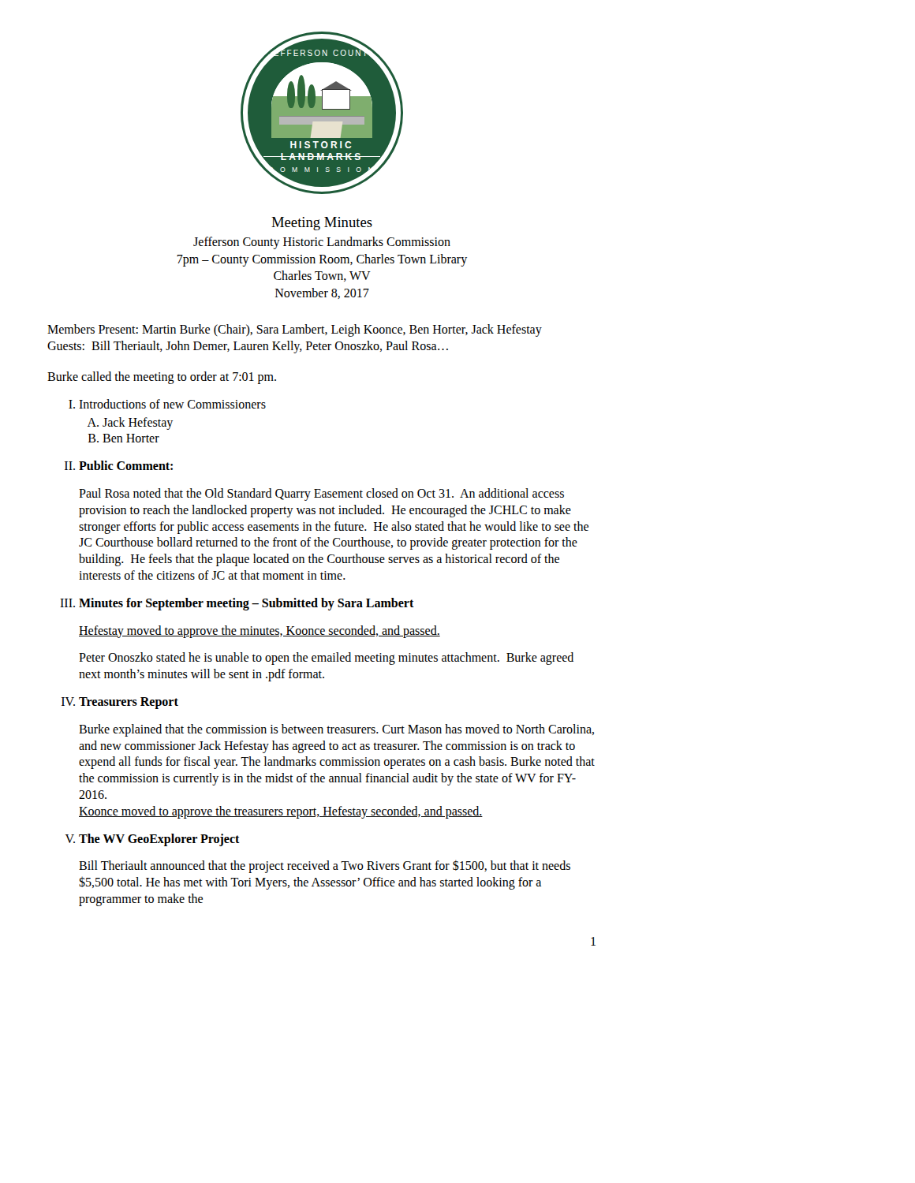JEFFERSON COUNTY
HISTORIC LANDMARKS
C O M M I S S I O N
Meeting Minutes
Jefferson County Historic Landmarks Commission
7pm – County Commission Room, Charles Town Library
Charles Town, WV
November 8, 2017
Members Present: Martin Burke (Chair), Sara Lambert, Leigh Koonce, Ben Horter, Jack Hefestay
Guests: Bill Theriault, John Demer, Lauren Kelly, Peter Onoszko, Paul Rosa…
Burke called the meeting to order at 7:01 pm.
Introductions of new Commissioners
Jack Hefestay
Ben Horter
Public Comment:
Paul Rosa noted that the Old Standard Quarry Easement closed on Oct 31. An additional access provision to reach the landlocked property was not included. He encouraged the JCHLC to make stronger efforts for public access easements in the future. He also stated that he would like to see the JC Courthouse bollard returned to the front of the Courthouse, to provide greater protection for the building. He feels that the plaque located on the Courthouse serves as a historical record of the interests of the citizens of JC at that moment in time.
Minutes for September meeting – Submitted by Sara Lambert
Hefestay moved to approve the minutes, Koonce seconded, and passed.
Peter Onoszko stated he is unable to open the emailed meeting minutes attachment. Burke agreed next month’s minutes will be sent in .pdf format.
Treasurers Report
Burke explained that the commission is between treasurers. Curt Mason has moved to North Carolina, and new commissioner Jack Hefestay has agreed to act as treasurer. The commission is on track to expend all funds for fiscal year. The landmarks commission operates on a cash basis. Burke noted that the commission is currently is in the midst of the annual financial audit by the state of WV for FY-2016.
Koonce moved to approve the treasurers report, Hefestay seconded, and passed.
The WV GeoExplorer Project
Bill Theriault announced that the project received a Two Rivers Grant for $1500, but that it needs $5,500 total. He has met with Tori Myers, the Assessor’ Office and has started looking for a programmer to make the
1